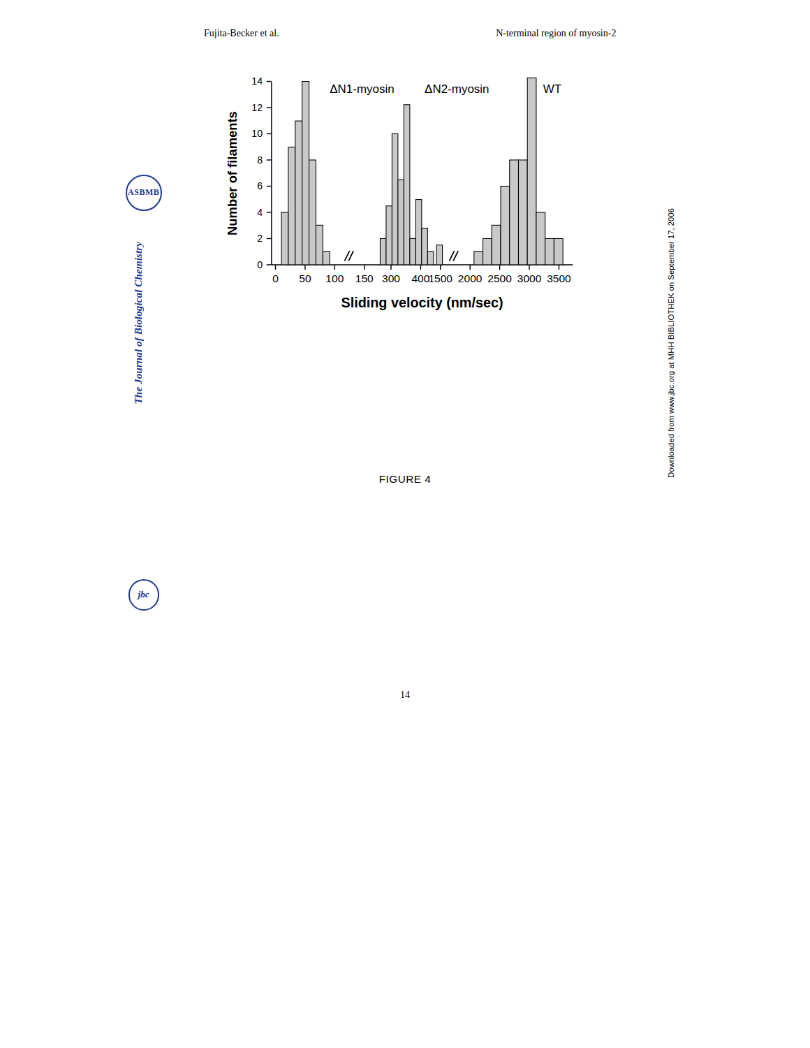Fujita-Becker et al. N-terminal region of myosin-2
ASBMB
The Journal of Biological Chemistry
jbc
Downloaded from www.jbc.org at MHH BIBLIOTHEK on September 17, 2006
Figure 4 histogram Three clusters of bars: ΔN1-myosin near 30–70 nm/sec, ΔN2-myosin near 280–430 nm/sec, and WT near 1900–3300 nm/sec. Y axis: Number of filaments 0 to 14. X axis: Sliding velocity (nm/sec) with breaks. 0 2 4 6 8 10 12 14 Number of filaments 0 50 100 150 300 400 1500 2000 2500 3000 3500 Sliding velocity (nm/sec) ΔN1-myosin ΔN2-myosin WT
FIGURE 4
14